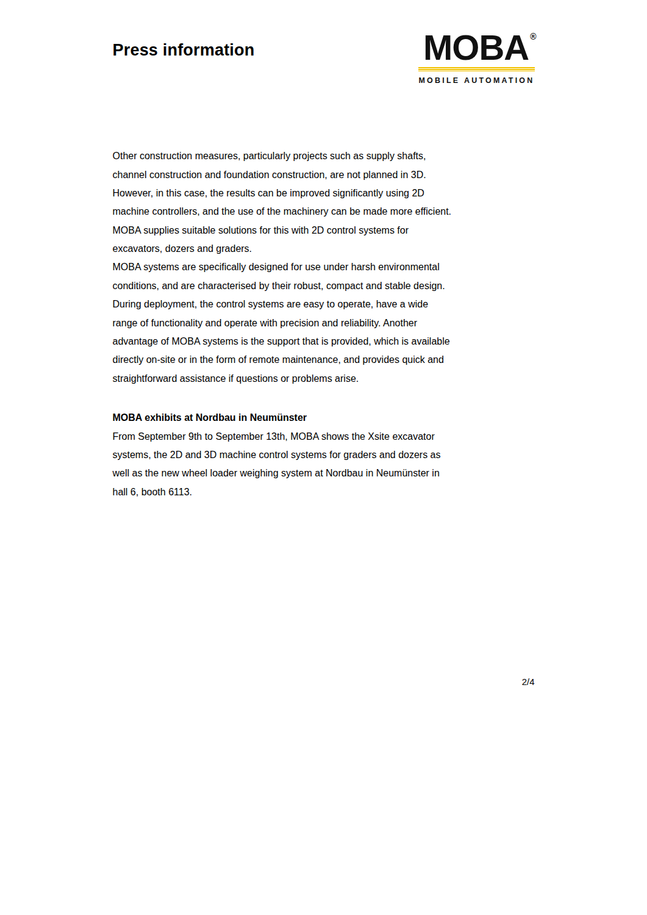Press information
MOBA®
MOBILE AUTOMATION
Other construction measures, particularly projects such as supply shafts, channel construction and foundation construction, are not planned in 3D. However, in this case, the results can be improved significantly using 2D machine controllers, and the use of the machinery can be made more efficient. MOBA supplies suitable solutions for this with 2D control systems for excavators, dozers and graders.
MOBA systems are specifically designed for use under harsh environmental conditions, and are characterised by their robust, compact and stable design. During deployment, the control systems are easy to operate, have a wide range of functionality and operate with precision and reliability. Another advantage of MOBA systems is the support that is provided, which is available directly on-site or in the form of remote maintenance, and provides quick and straightforward assistance if questions or problems arise.
MOBA exhibits at Nordbau in Neumünster
From September 9th to September 13th, MOBA shows the Xsite excavator systems, the 2D and 3D machine control systems for graders and dozers as well as the new wheel loader weighing system at Nordbau in Neumünster in hall 6, booth 6113.
2/4